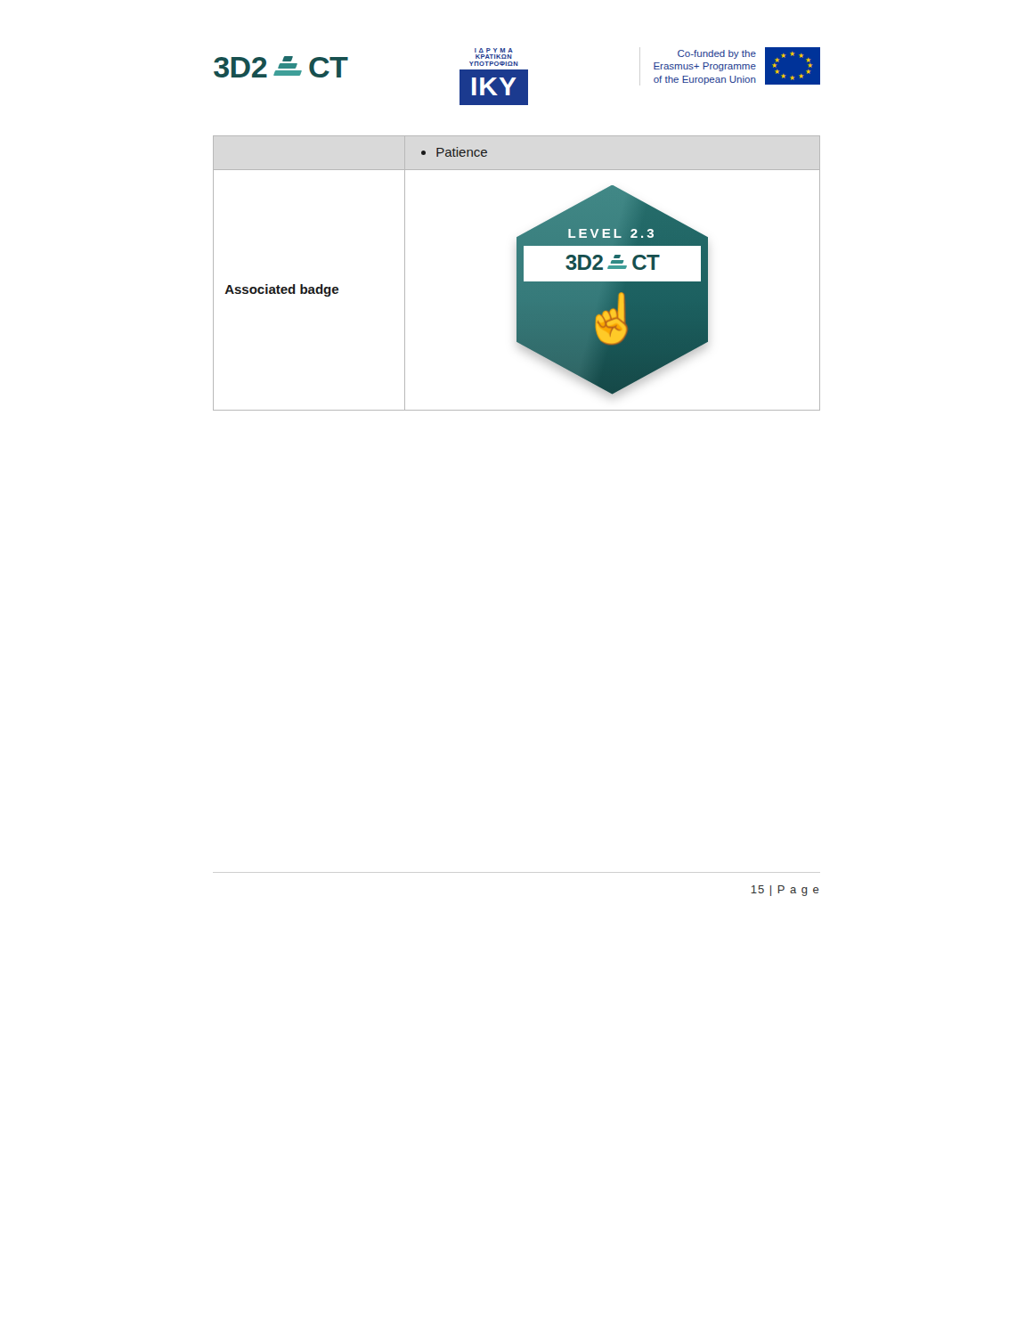3D2 CT
Ι Δ Ρ Υ Μ Α
ΚΡΑΤΙΚΩΝ
ΥΠΟΤΡΟΦΙΩΝ
IKY
Co-funded by the
Erasmus+ Programme
of the European Union
★ ★ ★ ★ ★ ★ ★ ★ ★ ★ ★ ★
| | Patience |
| Associated badge | LEVEL 2.3 3D2 CT ☝ |
15 | P a g e